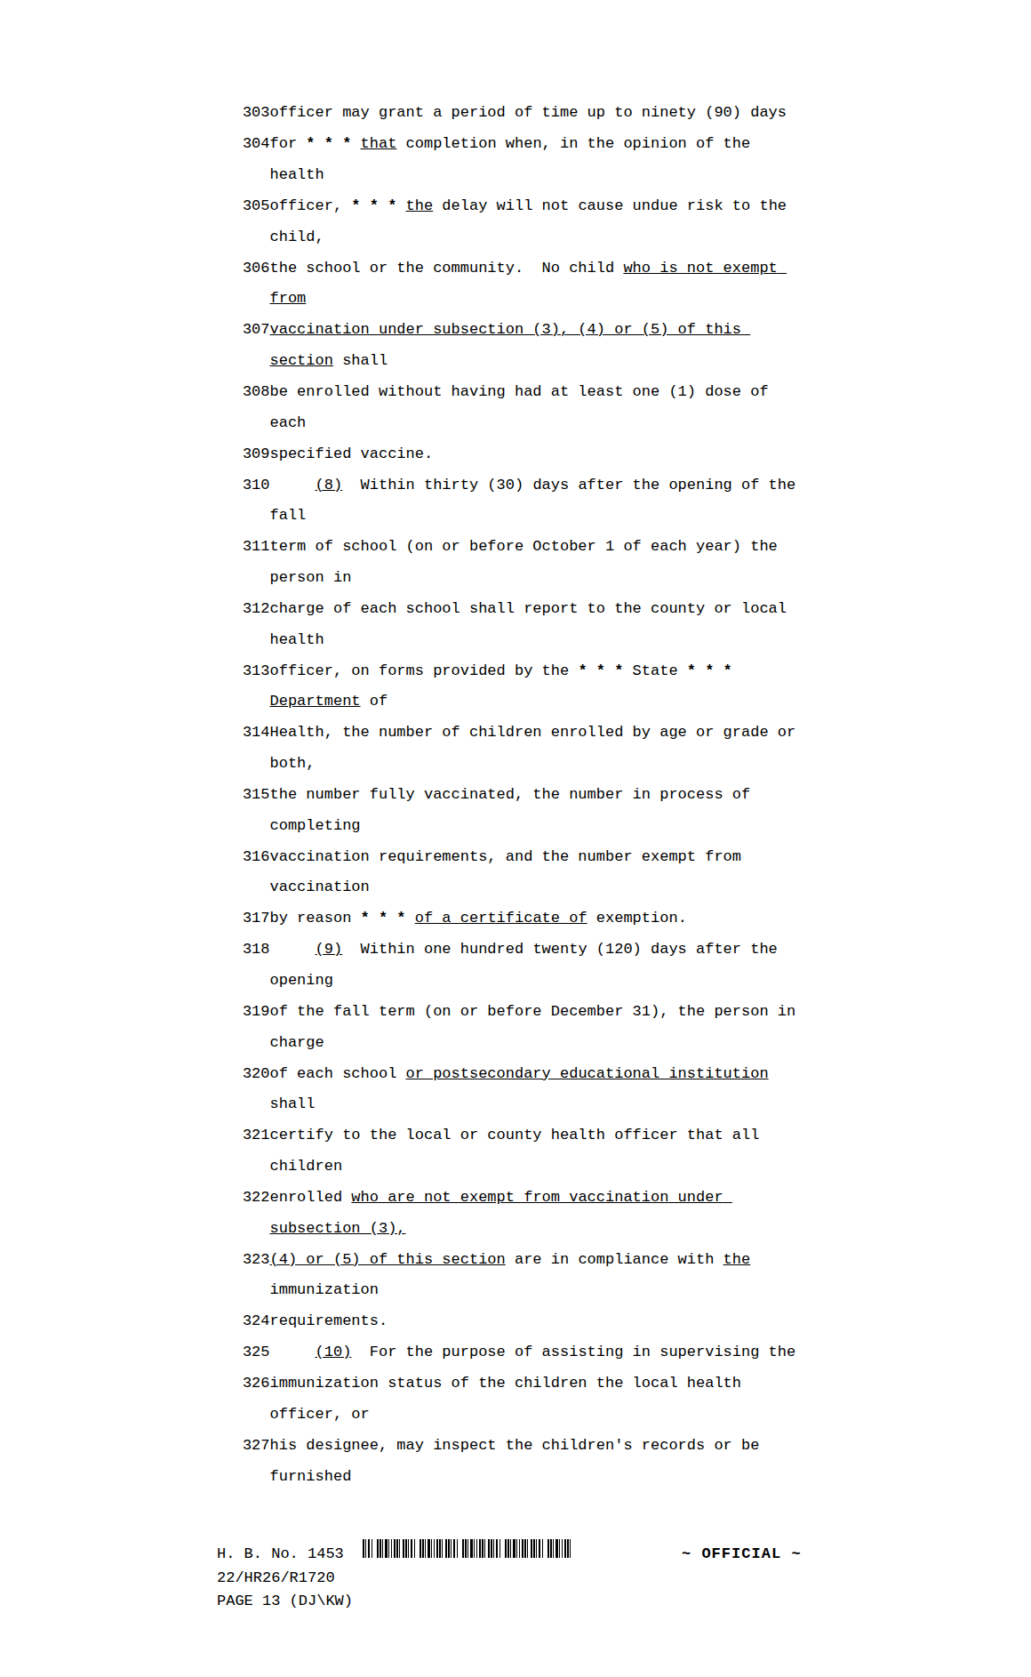| 303 | officer may grant a period of time up to ninety (90) days |
| 304 | for * * * that completion when, in the opinion of the health |
| 305 | officer, * * * the delay will not cause undue risk to the child, |
| 306 | the school or the community. No child who is not exempt from |
| 307 | vaccination under subsection (3), (4) or (5) of this section shall |
| 308 | be enrolled without having had at least one (1) dose of each |
| 309 | specified vaccine. |
| 310 | (8) Within thirty (30) days after the opening of the fall |
| 311 | term of school (on or before October 1 of each year) the person in |
| 312 | charge of each school shall report to the county or local health |
| 313 | officer, on forms provided by the * * * State * * * Department of |
| 314 | Health, the number of children enrolled by age or grade or both, |
| 315 | the number fully vaccinated, the number in process of completing |
| 316 | vaccination requirements, and the number exempt from vaccination |
| 317 | by reason * * * of a certificate of exemption. |
| 318 | (9) Within one hundred twenty (120) days after the opening |
| 319 | of the fall term (on or before December 31), the person in charge |
| 320 | of each school or postsecondary educational institution shall |
| 321 | certify to the local or county health officer that all children |
| 322 | enrolled who are not exempt from vaccination under subsection (3), |
| 323 | (4) or (5) of this section are in compliance with the immunization |
| 324 | requirements. |
| 325 | (10) For the purpose of assisting in supervising the |
| 326 | immunization status of the children the local health officer, or |
| 327 | his designee, may inspect the children's records or be furnished |
H. B. No. 1453 ~ OFFICIAL ~
22/HR26/R1720
PAGE 13 (DJ\KW)